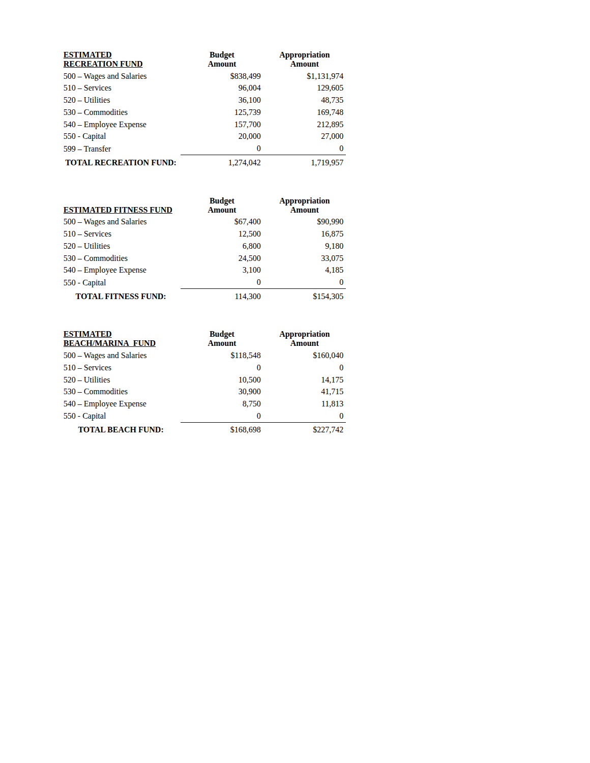| ESTIMATED RECREATION FUND | Budget Amount | Appropriation Amount |
| --- | --- | --- |
| 500 – Wages and Salaries | $838,499 | $1,131,974 |
| 510 – Services | 96,004 | 129,605 |
| 520 – Utilities | 36,100 | 48,735 |
| 530 – Commodities | 125,739 | 169,748 |
| 540 – Employee Expense | 157,700 | 212,895 |
| 550 - Capital | 20,000 | 27,000 |
| 599 – Transfer | 0 | 0 |
| TOTAL RECREATION FUND: | 1,274,042 | 1,719,957 |
| ESTIMATED FITNESS FUND | Budget Amount | Appropriation Amount |
| --- | --- | --- |
| 500 – Wages and Salaries | $67,400 | $90,990 |
| 510 – Services | 12,500 | 16,875 |
| 520 – Utilities | 6,800 | 9,180 |
| 530 – Commodities | 24,500 | 33,075 |
| 540 – Employee Expense | 3,100 | 4,185 |
| 550 - Capital | 0 | 0 |
| TOTAL FITNESS FUND: | 114,300 | $154,305 |
| ESTIMATED BEACH/MARINA FUND | Budget Amount | Appropriation Amount |
| --- | --- | --- |
| 500 – Wages and Salaries | $118,548 | $160,040 |
| 510 – Services | 0 | 0 |
| 520 – Utilities | 10,500 | 14,175 |
| 530 – Commodities | 30,900 | 41,715 |
| 540 – Employee Expense | 8,750 | 11,813 |
| 550 - Capital | 0 | 0 |
| TOTAL BEACH FUND: | $168,698 | $227,742 |